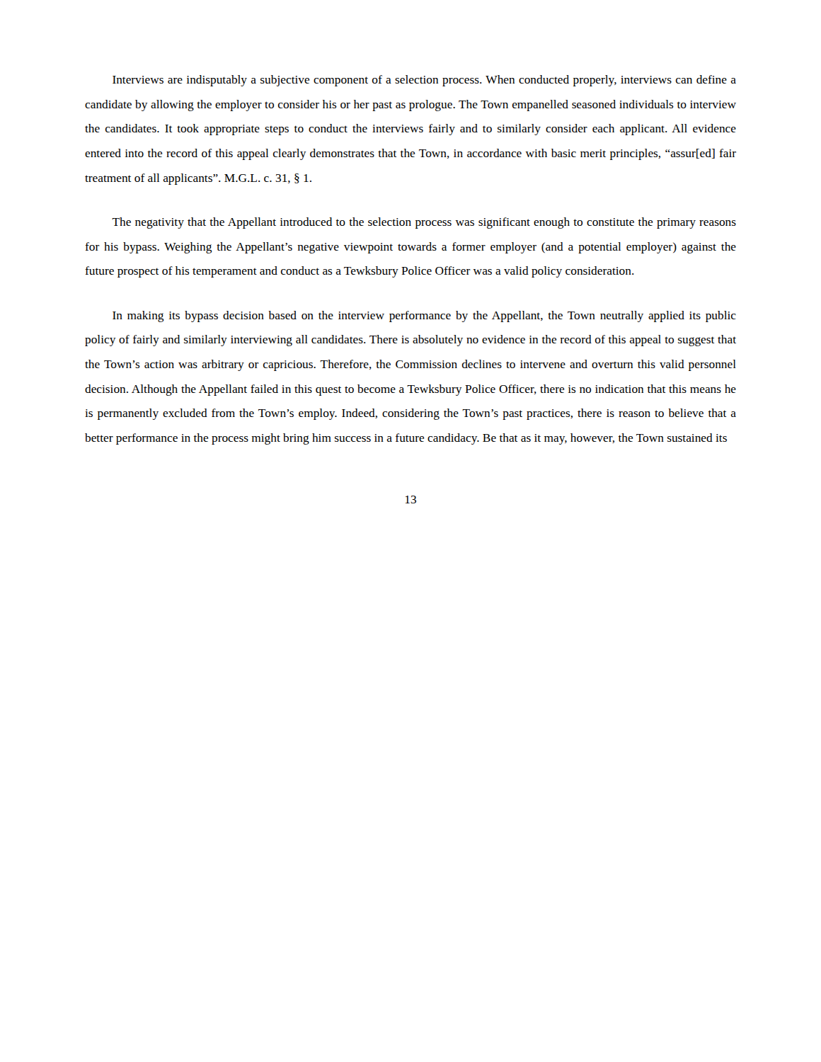Interviews are indisputably a subjective component of a selection process. When conducted properly, interviews can define a candidate by allowing the employer to consider his or her past as prologue. The Town empanelled seasoned individuals to interview the candidates. It took appropriate steps to conduct the interviews fairly and to similarly consider each applicant. All evidence entered into the record of this appeal clearly demonstrates that the Town, in accordance with basic merit principles, “assur[ed] fair treatment of all applicants”. M.G.L. c. 31, § 1.
The negativity that the Appellant introduced to the selection process was significant enough to constitute the primary reasons for his bypass. Weighing the Appellant’s negative viewpoint towards a former employer (and a potential employer) against the future prospect of his temperament and conduct as a Tewksbury Police Officer was a valid policy consideration.
In making its bypass decision based on the interview performance by the Appellant, the Town neutrally applied its public policy of fairly and similarly interviewing all candidates. There is absolutely no evidence in the record of this appeal to suggest that the Town’s action was arbitrary or capricious. Therefore, the Commission declines to intervene and overturn this valid personnel decision. Although the Appellant failed in this quest to become a Tewksbury Police Officer, there is no indication that this means he is permanently excluded from the Town’s employ. Indeed, considering the Town’s past practices, there is reason to believe that a better performance in the process might bring him success in a future candidacy. Be that as it may, however, the Town sustained its
13